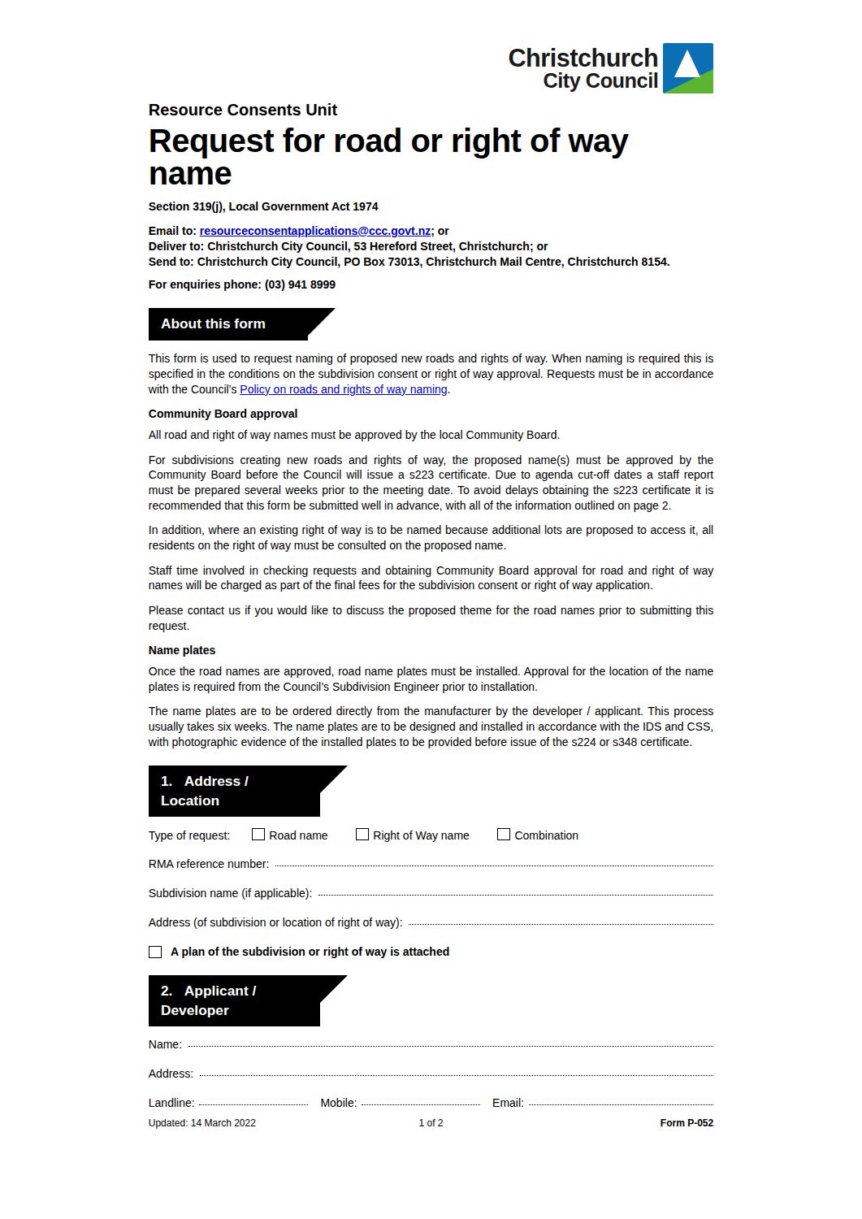Christchurch
City Council
Resource Consents Unit
Request for road or right of way name
Section 319(j), Local Government Act 1974
Email to: resourceconsentapplications@ccc.govt.nz; or
Deliver to: Christchurch City Council, 53 Hereford Street, Christchurch; or
Send to: Christchurch City Council, PO Box 73013, Christchurch Mail Centre, Christchurch 8154.
For enquiries phone: (03) 941 8999
About this form
This form is used to request naming of proposed new roads and rights of way. When naming is required this is specified in the conditions on the subdivision consent or right of way approval. Requests must be in accordance with the Council’s Policy on roads and rights of way naming.
Community Board approval
All road and right of way names must be approved by the local Community Board.
For subdivisions creating new roads and rights of way, the proposed name(s) must be approved by the Community Board before the Council will issue a s223 certificate. Due to agenda cut-off dates a staff report must be prepared several weeks prior to the meeting date. To avoid delays obtaining the s223 certificate it is recommended that this form be submitted well in advance, with all of the information outlined on page 2.
In addition, where an existing right of way is to be named because additional lots are proposed to access it, all residents on the right of way must be consulted on the proposed name.
Staff time involved in checking requests and obtaining Community Board approval for road and right of way names will be charged as part of the final fees for the subdivision consent or right of way application.
Please contact us if you would like to discuss the proposed theme for the road names prior to submitting this request.
Name plates
Once the road names are approved, road name plates must be installed. Approval for the location of the name plates is required from the Council’s Subdivision Engineer prior to installation.
The name plates are to be ordered directly from the manufacturer by the developer / applicant. This process usually takes six weeks. The name plates are to be designed and installed in accordance with the IDS and CSS, with photographic evidence of the installed plates to be provided before issue of the s224 or s348 certificate.
1. Address / Location
Type of request: Road name Right of Way name Combination
RMA reference number:
Subdivision name (if applicable):
Address (of subdivision or location of right of way):
A plan of the subdivision or right of way is attached
2. Applicant / Developer
Name:
Address:
Landline:
Mobile:
Email:
Updated: 14 March 2022
1 of 2
Form P-052